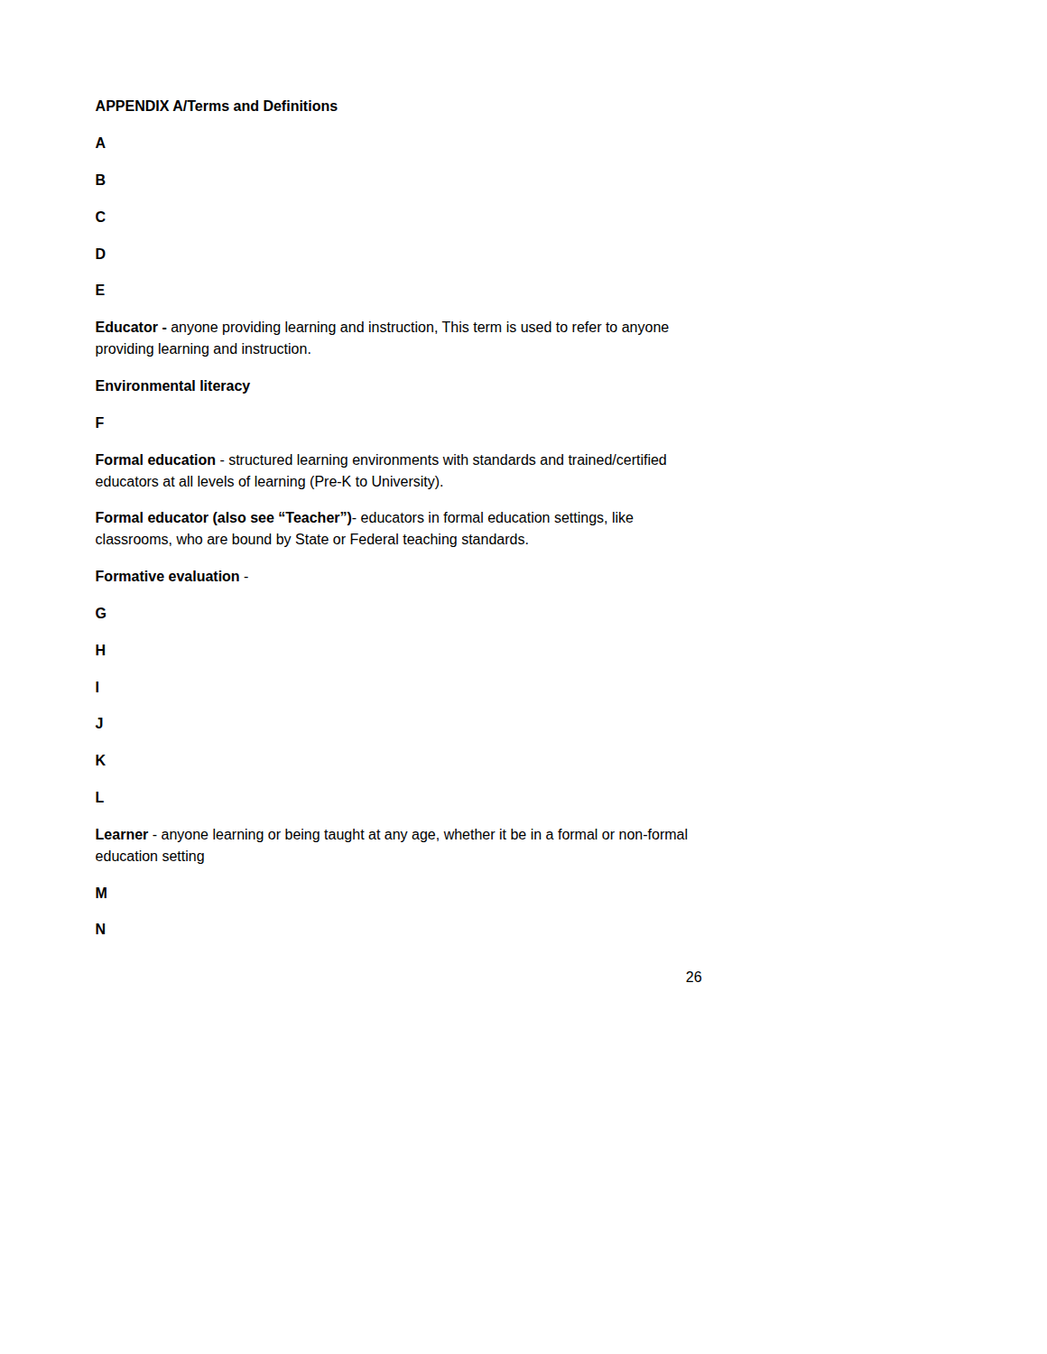APPENDIX A/Terms and Definitions
A
B
C
D
E
Educator - anyone providing learning and instruction, This term is used to refer to anyone providing learning and instruction.
Environmental literacy
F
Formal education - structured learning environments with standards and trained/certified educators at all levels of learning (Pre-K to University).
Formal educator (also see “Teacher”)- educators in formal education settings, like classrooms, who are bound by State or Federal teaching standards.
Formative evaluation -
G
H
I
J
K
L
Learner - anyone learning or being taught at any age, whether it be in a formal or non-formal education setting
M
N
26